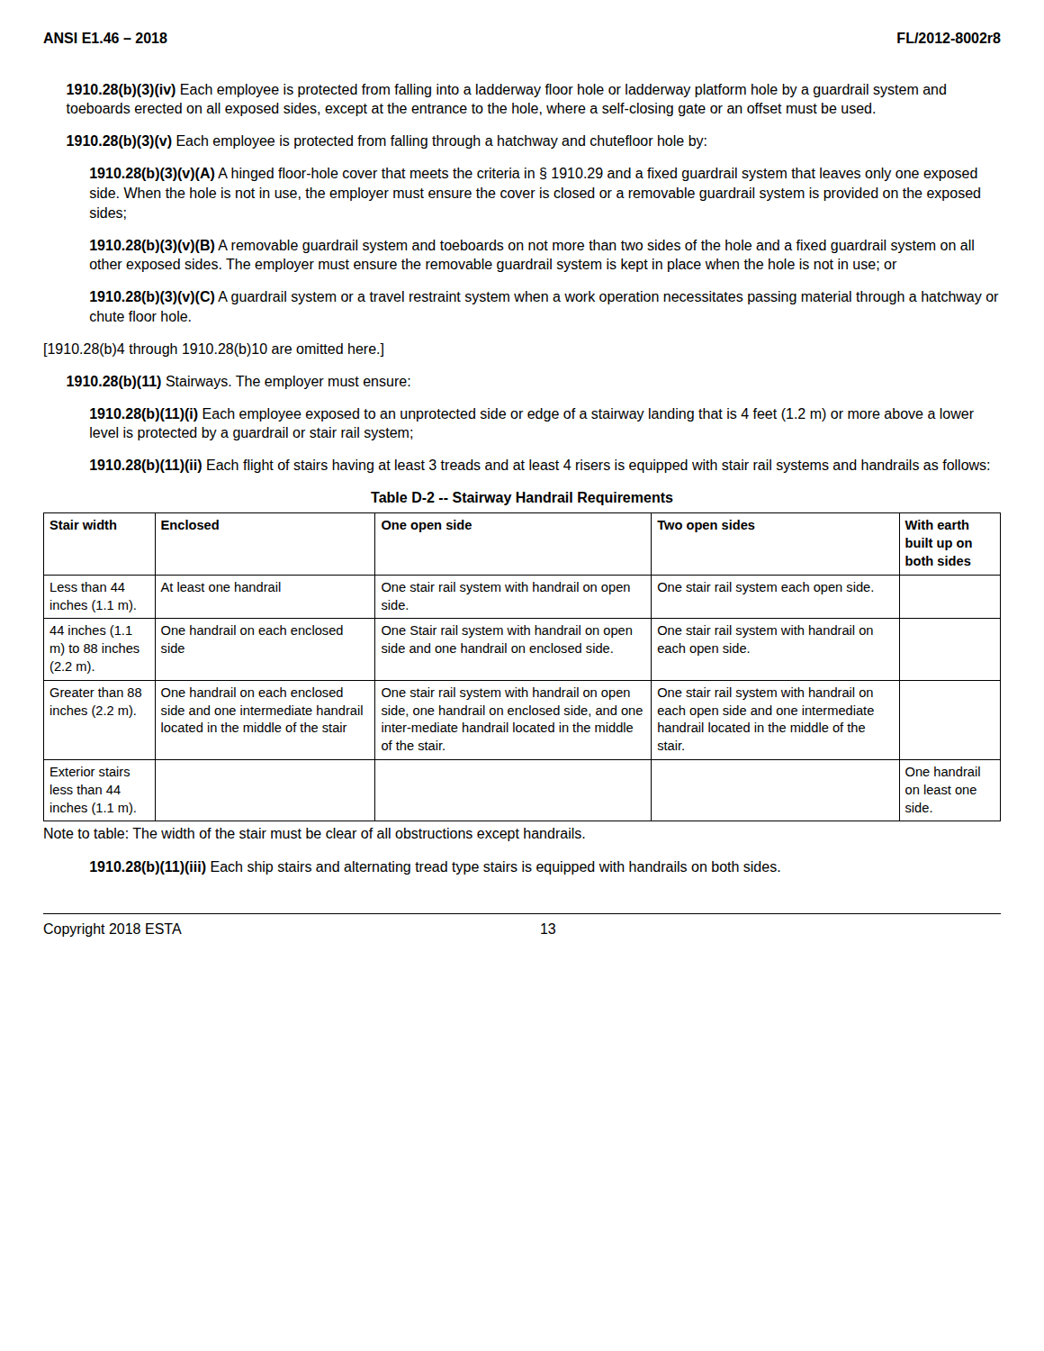ANSI E1.46 – 2018 FL/2012-8002r8
1910.28(b)(3)(iv) Each employee is protected from falling into a ladderway floor hole or ladderway platform hole by a guardrail system and toeboards erected on all exposed sides, except at the entrance to the hole, where a self-closing gate or an offset must be used.
1910.28(b)(3)(v) Each employee is protected from falling through a hatchway and chutefloor hole by:
1910.28(b)(3)(v)(A) A hinged floor-hole cover that meets the criteria in § 1910.29 and a fixed guardrail system that leaves only one exposed side. When the hole is not in use, the employer must ensure the cover is closed or a removable guardrail system is provided on the exposed sides;
1910.28(b)(3)(v)(B) A removable guardrail system and toeboards on not more than two sides of the hole and a fixed guardrail system on all other exposed sides. The employer must ensure the removable guardrail system is kept in place when the hole is not in use; or
1910.28(b)(3)(v)(C) A guardrail system or a travel restraint system when a work operation necessitates passing material through a hatchway or chute floor hole.
[1910.28(b)4 through 1910.28(b)10 are omitted here.]
1910.28(b)(11) Stairways. The employer must ensure:
1910.28(b)(11)(i) Each employee exposed to an unprotected side or edge of a stairway landing that is 4 feet (1.2 m) or more above a lower level is protected by a guardrail or stair rail system;
1910.28(b)(11)(ii) Each flight of stairs having at least 3 treads and at least 4 risers is equipped with stair rail systems and handrails as follows:
Table D-2 -- Stairway Handrail Requirements
| Stair width | Enclosed | One open side | Two open sides | With earth built up on both sides |
| --- | --- | --- | --- | --- |
| Less than 44 inches (1.1 m). | At least one handrail | One stair rail system with handrail on open side. | One stair rail system each open side. | |
| 44 inches (1.1 m) to 88 inches (2.2 m). | One handrail on each enclosed side | One Stair rail system with handrail on open side and one handrail on enclosed side. | One stair rail system with handrail on each open side. | |
| Greater than 88 inches (2.2 m). | One handrail on each enclosed side and one intermediate handrail located in the middle of the stair | One stair rail system with handrail on open side, one handrail on enclosed side, and one inter-mediate handrail located in the middle of the stair. | One stair rail system with handrail on each open side and one intermediate handrail located in the middle of the stair. | |
| Exterior stairs less than 44 inches (1.1 m). | | | | One handrail on least one side. |
Note to table: The width of the stair must be clear of all obstructions except handrails.
1910.28(b)(11)(iii) Each ship stairs and alternating tread type stairs is equipped with handrails on both sides.
Copyright 2018 ESTA 13